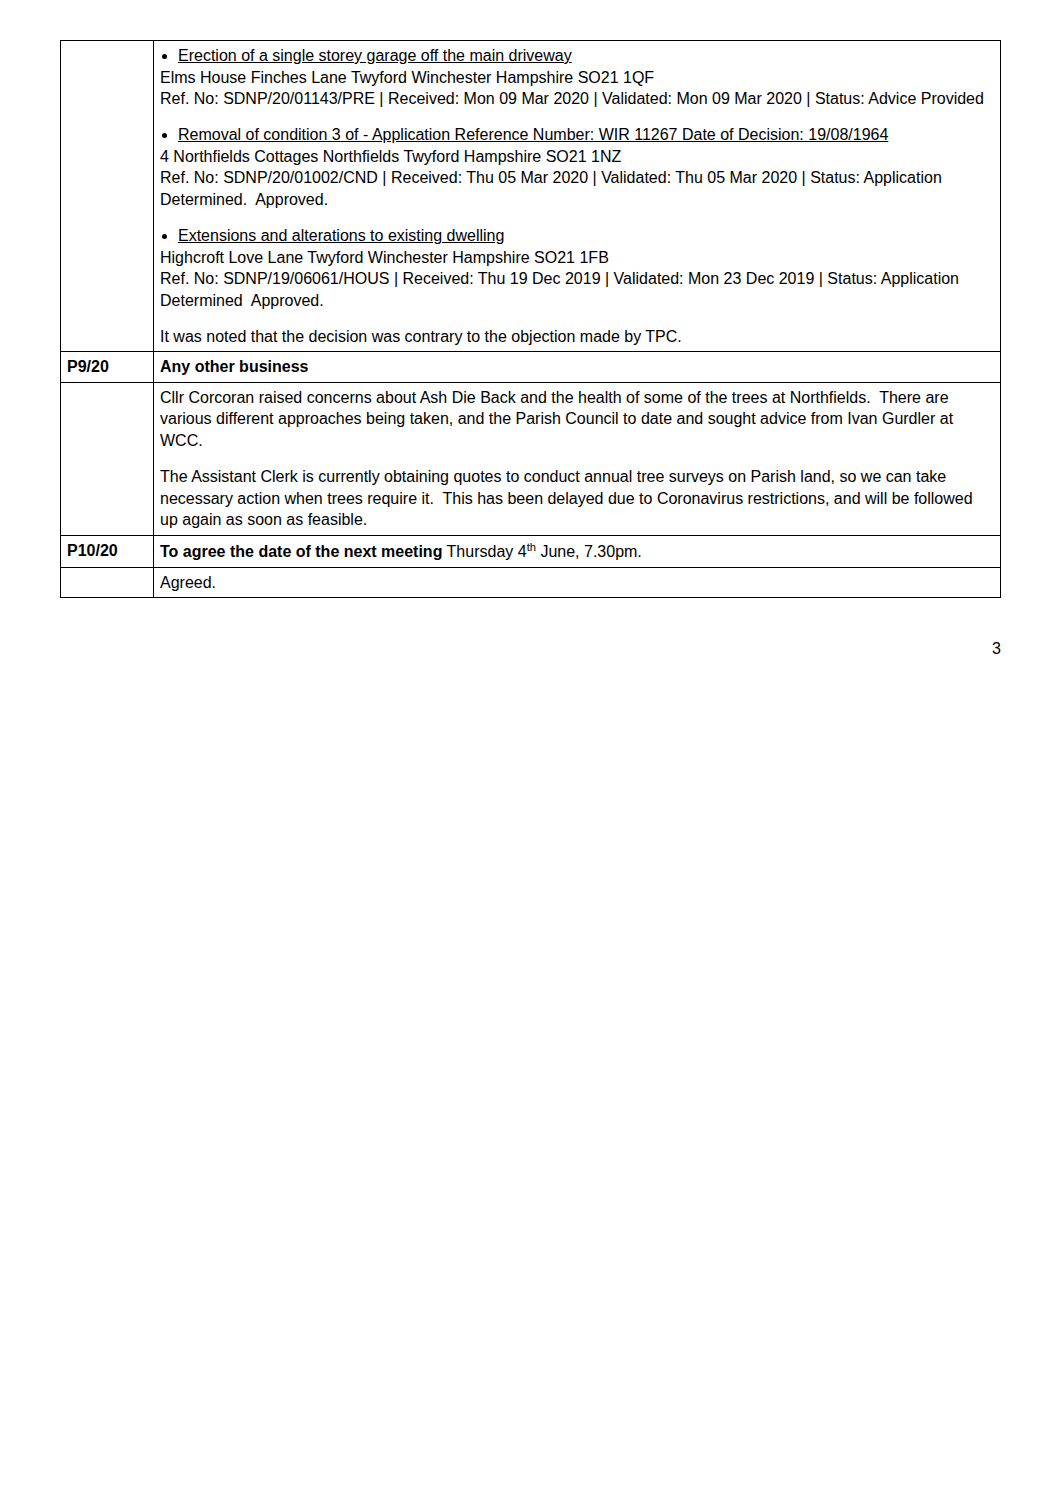| | Erection of a single storey garage off the main driveway Elms House Finches Lane Twyford Winchester Hampshire SO21 1QF Ref. No: SDNP/20/01143/PRE / Received: Mon 09 Mar 2020 / Validated: Mon 09 Mar 2020 / Status: Advice Provided Removal of condition 3 of - Application Reference Number: WIR 11267 Date of Decision: 19/08/1964 4 Northfields Cottages Northfields Twyford Hampshire SO21 1NZ Ref. No: SDNP/20/01002/CND / Received: Thu 05 Mar 2020 / Validated: Thu 05 Mar 2020 / Status: Application Determined. Approved. Extensions and alterations to existing dwelling Highcroft Love Lane Twyford Winchester Hampshire SO21 1FB Ref. No: SDNP/19/06061/HOUS / Received: Thu 19 Dec 2019 / Validated: Mon 23 Dec 2019 / Status: Application Determined Approved. It was noted that the decision was contrary to the objection made by TPC. |
| P9/20 | Any other business |
| | Cllr Corcoran raised concerns about Ash Die Back and the health of some of the trees at Northfields. There are various different approaches being taken, and the Parish Council to date and sought advice from Ivan Gurdler at WCC. The Assistant Clerk is currently obtaining quotes to conduct annual tree surveys on Parish land, so we can take necessary action when trees require it. This has been delayed due to Coronavirus restrictions, and will be followed up again as soon as feasible. |
| P10/20 | To agree the date of the next meeting Thursday 4 th June, 7.30pm. |
| | Agreed. |
3